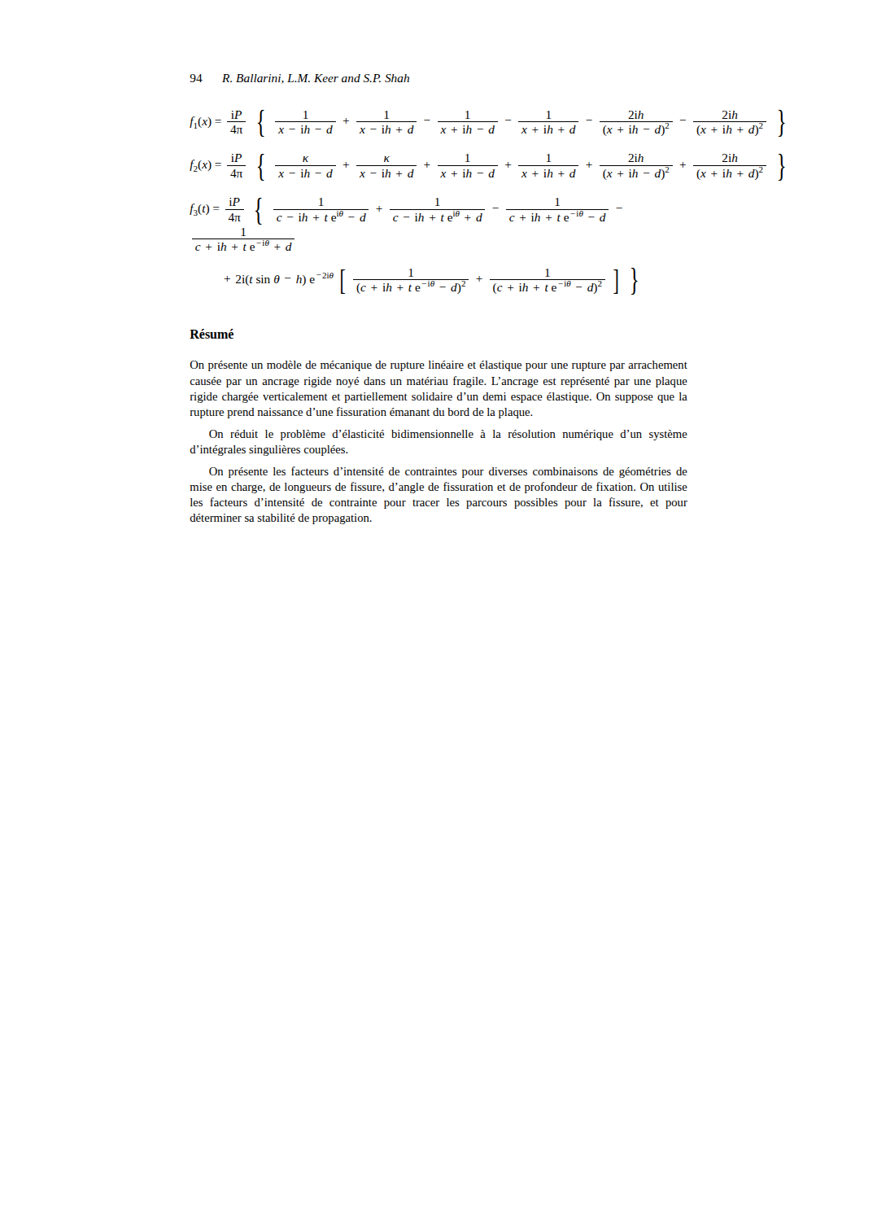94 R. Ballarini, L.M. Keer and S.P. Shah
f1(x) = iP 4π { 1 x − ih − d + 1 x − ih + d − 1 x + ih − d − 1 x + ih + d − 2ih(x + ih − d)2 − 2ih(x + ih + d)2 }
f2(x) = iP 4π { κx − ih − d + κx − ih + d + 1 x + ih − d + 1 x + ih + d + 2ih(x + ih − d)2 + 2ih(x + ih + d)2 }
f3(t) = iP 4π { 1 c − ih + t eiθ − d + 1 c − ih + t eiθ + d − 1 c + ih + t e−iθ − d − 1 c + ih + t e−iθ + d
+ 2i(t sin θ − h) e−2iθ [ 1(c + ih + t e−iθ − d)2 + 1(c + ih + t e−iθ − d)2 ] }
Résumé
On présente un modèle de mécanique de rupture linéaire et élastique pour une rupture par arrachement causée par un ancrage rigide noyé dans un matériau fragile. L’ancrage est représenté par une plaque rigide chargée verticalement et partiellement solidaire d’un demi espace élastique. On suppose que la rupture prend naissance d’une fissuration émanant du bord de la plaque.
On réduit le problème d’élasticité bidimensionnelle à la résolution numérique d’un système d’intégrales singulières couplées.
On présente les facteurs d’intensité de contraintes pour diverses combinaisons de géométries de mise en charge, de longueurs de fissure, d’angle de fissuration et de profondeur de fixation. On utilise les facteurs d’intensité de contrainte pour tracer les parcours possibles pour la fissure, et pour déterminer sa stabilité de propagation.